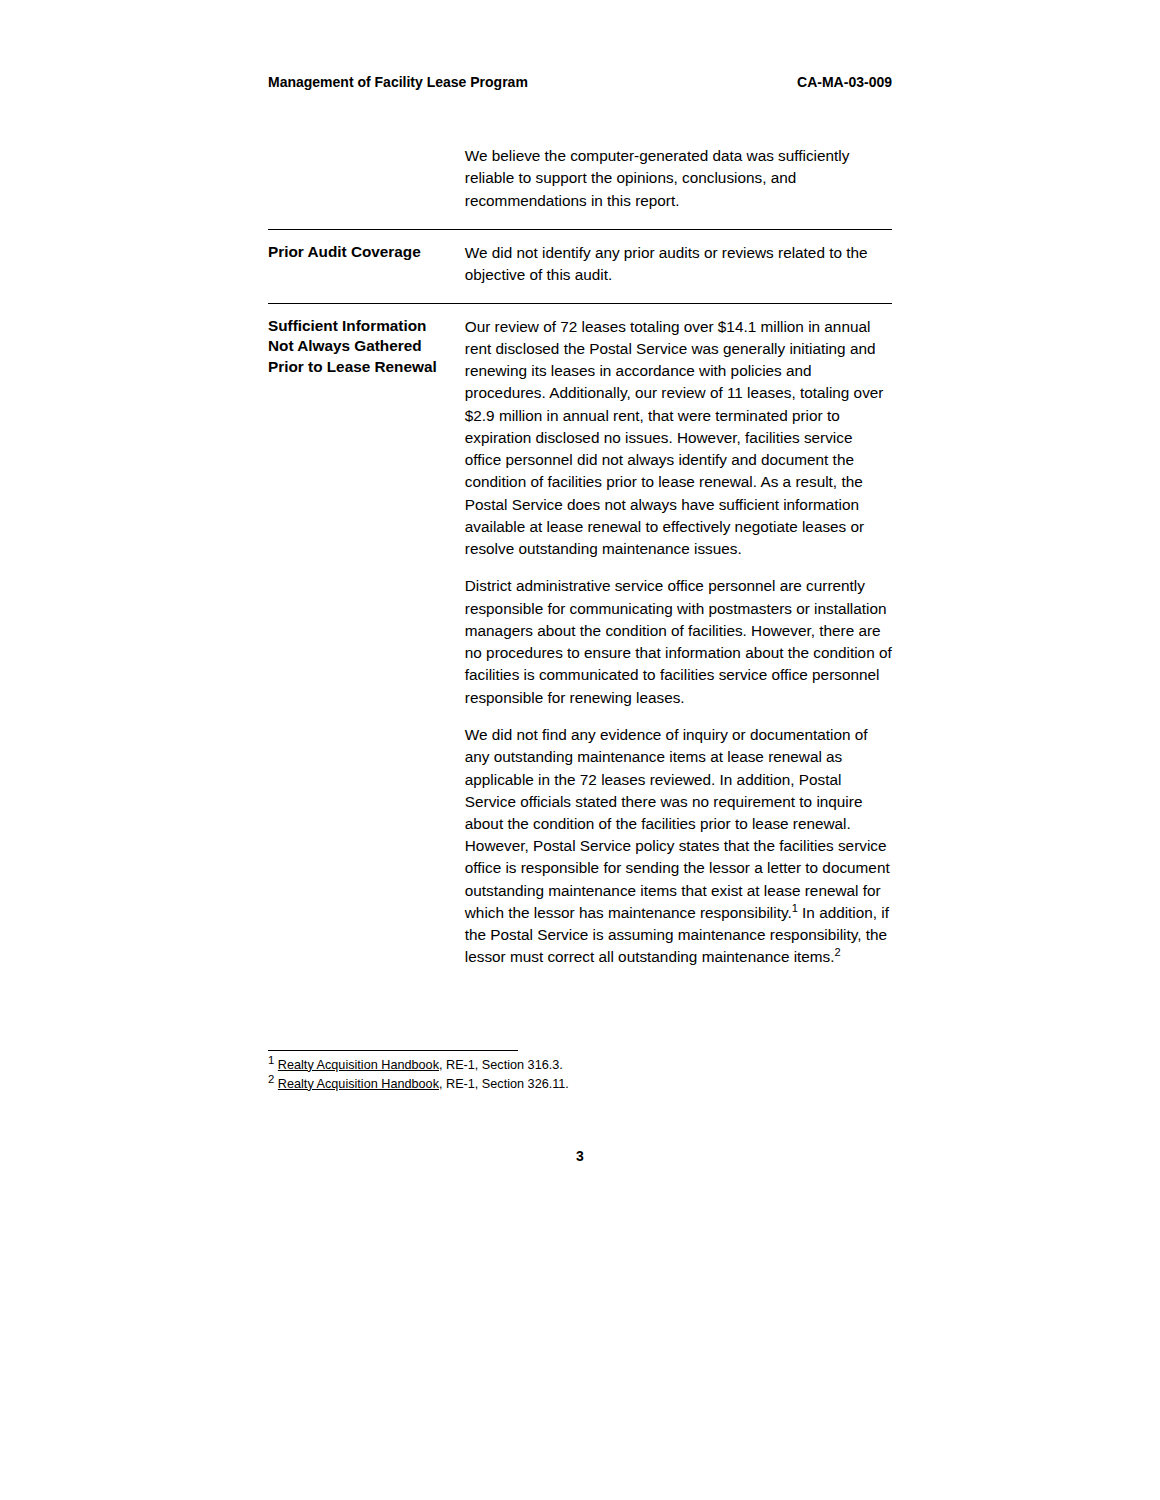Management of Facility Lease Program
CA-MA-03-009
We believe the computer-generated data was sufficiently reliable to support the opinions, conclusions, and recommendations in this report.
Prior Audit Coverage
We did not identify any prior audits or reviews related to the objective of this audit.
Sufficient Information Not Always Gathered Prior to Lease Renewal
Our review of 72 leases totaling over $14.1 million in annual rent disclosed the Postal Service was generally initiating and renewing its leases in accordance with policies and procedures. Additionally, our review of 11 leases, totaling over $2.9 million in annual rent, that were terminated prior to expiration disclosed no issues. However, facilities service office personnel did not always identify and document the condition of facilities prior to lease renewal. As a result, the Postal Service does not always have sufficient information available at lease renewal to effectively negotiate leases or resolve outstanding maintenance issues.
District administrative service office personnel are currently responsible for communicating with postmasters or installation managers about the condition of facilities. However, there are no procedures to ensure that information about the condition of facilities is communicated to facilities service office personnel responsible for renewing leases.
We did not find any evidence of inquiry or documentation of any outstanding maintenance items at lease renewal as applicable in the 72 leases reviewed. In addition, Postal Service officials stated there was no requirement to inquire about the condition of the facilities prior to lease renewal. However, Postal Service policy states that the facilities service office is responsible for sending the lessor a letter to document outstanding maintenance items that exist at lease renewal for which the lessor has maintenance responsibility.1 In addition, if the Postal Service is assuming maintenance responsibility, the lessor must correct all outstanding maintenance items.2
1 Realty Acquisition Handbook, RE-1, Section 316.3.
2 Realty Acquisition Handbook, RE-1, Section 326.11.
3